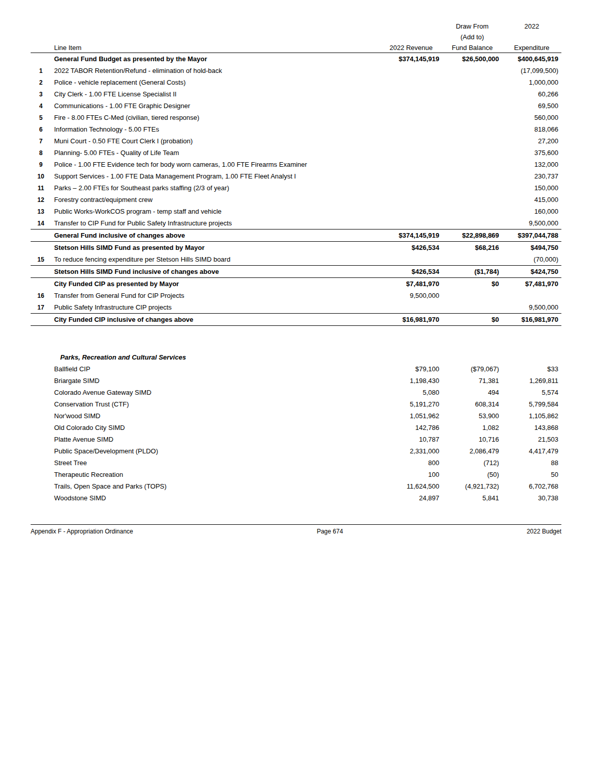| | | | Draw From | 2022 |
| --- | --- | --- | --- | --- |
| | | | (Add to) | |
| | Line Item | 2022 Revenue | Fund Balance | Expenditure |
| | General Fund Budget as presented by the Mayor | $374,145,919 | $26,500,000 | $400,645,919 |
| 1 | 2022 TABOR Retention/Refund - elimination of hold-back | | | (17,099,500) |
| 2 | Police - vehicle replacement (General Costs) | | | 1,000,000 |
| 3 | City Clerk - 1.00 FTE License Specialist II | | | 60,266 |
| 4 | Communications - 1.00 FTE Graphic Designer | | | 69,500 |
| 5 | Fire - 8.00 FTEs C-Med (civilian, tiered response) | | | 560,000 |
| 6 | Information Technology - 5.00 FTEs | | | 818,066 |
| 7 | Muni Court - 0.50 FTE Court Clerk I (probation) | | | 27,200 |
| 8 | Planning- 5.00 FTEs - Quality of Life Team | | | 375,600 |
| 9 | Police - 1.00 FTE Evidence tech for body worn cameras, 1.00 FTE Firearms Examiner | | | 132,000 |
| 10 | Support Services - 1.00 FTE Data Management Program, 1.00 FTE Fleet Analyst I | | | 230,737 |
| 11 | Parks – 2.00 FTEs for Southeast parks staffing (2/3 of year) | | | 150,000 |
| 12 | Forestry contract/equipment crew | | | 415,000 |
| 13 | Public Works-WorkCOS program - temp staff and vehicle | | | 160,000 |
| 14 | Transfer to CIP Fund for Public Safety Infrastructure projects | | | 9,500,000 |
| | General Fund inclusive of changes above | $374,145,919 | $22,898,869 | $397,044,788 |
| | Stetson Hills SIMD Fund as presented by Mayor | $426,534 | $68,216 | $494,750 |
| 15 | To reduce fencing expenditure per Stetson Hills SIMD board | | | (70,000) |
| | Stetson Hills SIMD Fund inclusive of changes above | $426,534 | ($1,784) | $424,750 |
| | City Funded CIP as presented by Mayor | $7,481,970 | $0 | $7,481,970 |
| 16 | Transfer from General Fund for CIP Projects | 9,500,000 | | |
| 17 | Public Safety Infrastructure CIP projects | | | 9,500,000 |
| | City Funded CIP inclusive of changes above | $16,981,970 | $0 | $16,981,970 |
| | Parks, Recreation and Cultural Services | | | |
| | Ballfield CIP | $79,100 | ($79,067) | $33 |
| | Briargate SIMD | 1,198,430 | 71,381 | 1,269,811 |
| | Colorado Avenue Gateway SIMD | 5,080 | 494 | 5,574 |
| | Conservation Trust (CTF) | 5,191,270 | 608,314 | 5,799,584 |
| | Nor'wood SIMD | 1,051,962 | 53,900 | 1,105,862 |
| | Old Colorado City SIMD | 142,786 | 1,082 | 143,868 |
| | Platte Avenue SIMD | 10,787 | 10,716 | 21,503 |
| | Public Space/Development (PLDO) | 2,331,000 | 2,086,479 | 4,417,479 |
| | Street Tree | 800 | (712) | 88 |
| | Therapeutic Recreation | 100 | (50) | 50 |
| | Trails, Open Space and Parks (TOPS) | 11,624,500 | (4,921,732) | 6,702,768 |
| | Woodstone SIMD | 24,897 | 5,841 | 30,738 |
Appendix F - Appropriation Ordinance Page 674 2022 Budget